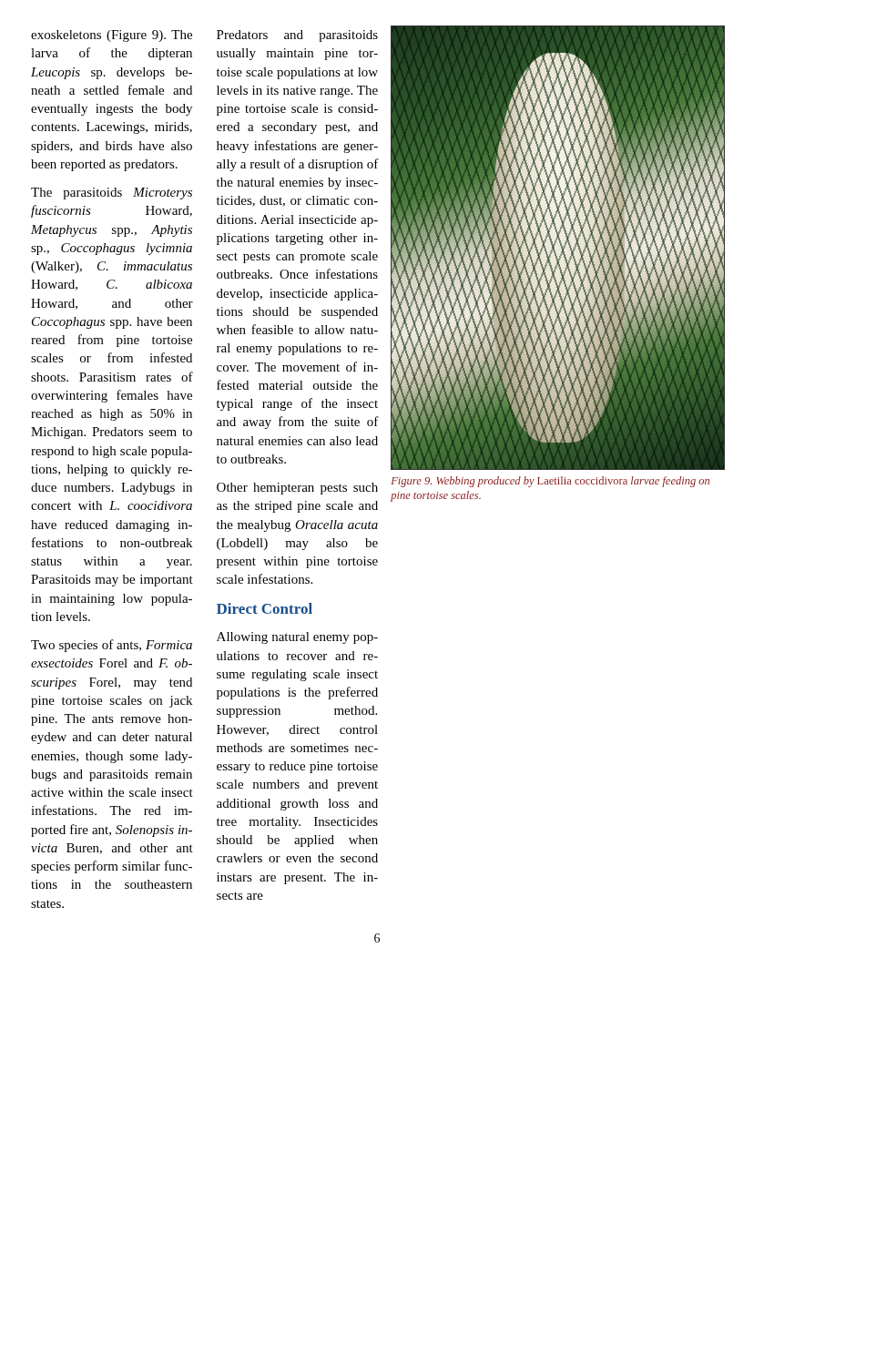Figure 9. Webbing produced by Laetilia coccidivora larvae feeding on pine tortoise scales.
exoskeletons (Figure 9). The larva of the dipteran Leucopis sp. develops beneath a settled female and eventually ingests the body contents. Lacewings, mirids, spiders, and birds have also been reported as predators.
The parasitoids Microterys fuscicornis Howard, Metaphycus spp., Aphytis sp., Coccophagus lycimnia (Walker), C. immaculatus Howard, C. albicoxa Howard, and other Coccophagus spp. have been reared from pine tortoise scales or from infested shoots. Parasitism rates of overwintering females have reached as high as 50% in Michigan. Predators seem to respond to high scale populations, helping to quickly reduce numbers. Ladybugs in concert with L. coocidivora have reduced damaging infestations to non-outbreak status within a year. Parasitoids may be important in maintaining low population levels.
Two species of ants, Formica exsectoides Forel and F. obscuripes Forel, may tend pine tortoise scales on jack pine. The ants remove honeydew and can deter natural enemies, though some ladybugs and parasitoids remain active within the scale insect infestations. The red imported fire ant, Solenopsis invicta Buren, and other ant species perform similar functions in the southeastern states.
Predators and parasitoids usually maintain pine tortoise scale populations at low levels in its native range. The pine tortoise scale is considered a secondary pest, and heavy infestations are generally a result of a disruption of the natural enemies by insecticides, dust, or climatic conditions. Aerial insecticide applications targeting other insect pests can promote scale outbreaks. Once infestations develop, insecticide applications should be suspended when feasible to allow natural enemy populations to recover. The movement of infested material outside the typical range of the insect and away from the suite of natural enemies can also lead to outbreaks.
Other hemipteran pests such as the striped pine scale and the mealybug Oracella acuta (Lobdell) may also be present within pine tortoise scale infestations.
Direct Control
Allowing natural enemy populations to recover and resume regulating scale insect populations is the preferred suppression method. However, direct control methods are sometimes necessary to reduce pine tortoise scale numbers and prevent additional growth loss and tree mortality. Insecticides should be applied when crawlers or even the second instars are present. The insects are
6